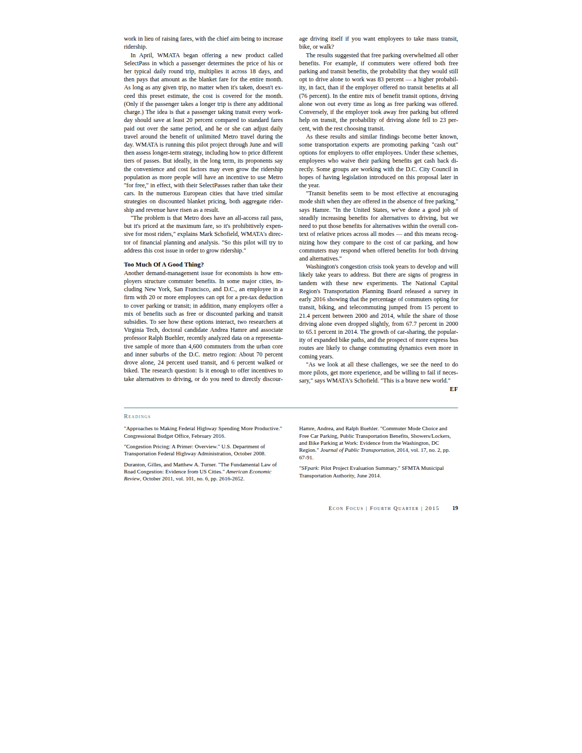work in lieu of raising fares, with the chief aim being to increase ridership.
In April, WMATA began offering a new product called SelectPass in which a passenger determines the price of his or her typical daily round trip, multiplies it across 18 days, and then pays that amount as the blanket fare for the entire month. As long as any given trip, no matter when it's taken, doesn't exceed this preset estimate, the cost is covered for the month. (Only if the passenger takes a longer trip is there any additional charge.) The idea is that a passenger taking transit every workday should save at least 20 percent compared to standard fares paid out over the same period, and he or she can adjust daily travel around the benefit of unlimited Metro travel during the day. WMATA is running this pilot project through June and will then assess longer-term strategy, including how to price different tiers of passes. But ideally, in the long term, its proponents say the convenience and cost factors may even grow the ridership population as more people will have an incentive to use Metro "for free," in effect, with their SelectPasses rather than take their cars. In the numerous European cities that have tried similar strategies on discounted blanket pricing, both aggregate ridership and revenue have risen as a result.
"The problem is that Metro does have an all-access rail pass, but it's priced at the maximum fare, so it's prohibitively expensive for most riders," explains Mark Schofield, WMATA's director of financial planning and analysis. "So this pilot will try to address this cost issue in order to grow ridership."
Too Much Of A Good Thing?
Another demand-management issue for economists is how employers structure commuter benefits. In some major cities, including New York, San Francisco, and D.C., an employee in a firm with 20 or more employees can opt for a pre-tax deduction to cover parking or transit; in addition, many employers offer a mix of benefits such as free or discounted parking and transit subsidies. To see how these options interact, two researchers at Virginia Tech, doctoral candidate Andrea Hamre and associate professor Ralph Buehler, recently analyzed data on a representative sample of more than 4,600 commuters from the urban core and inner suburbs of the D.C. metro region: About 70 percent drove alone, 24 percent used transit, and 6 percent walked or biked. The research question: Is it enough to offer incentives to take alternatives to driving, or do you need to directly discourage driving itself if you want employees to take mass transit, bike, or walk?
The results suggested that free parking overwhelmed all other benefits. For example, if commuters were offered both free parking and transit benefits, the probability that they would still opt to drive alone to work was 83 percent — a higher probability, in fact, than if the employer offered no transit benefits at all (76 percent). In the entire mix of benefit transit options, driving alone won out every time as long as free parking was offered. Conversely, if the employer took away free parking but offered help on transit, the probability of driving alone fell to 23 percent, with the rest choosing transit.
As these results and similar findings become better known, some transportation experts are promoting parking "cash out" options for employers to offer employees. Under these schemes, employees who waive their parking benefits get cash back directly. Some groups are working with the D.C. City Council in hopes of having legislation introduced on this proposal later in the year.
"Transit benefits seem to be most effective at encouraging mode shift when they are offered in the absence of free parking," says Hamre. "In the United States, we've done a good job of steadily increasing benefits for alternatives to driving, but we need to put those benefits for alternatives within the overall context of relative prices across all modes — and this means recognizing how they compare to the cost of car parking, and how commuters may respond when offered benefits for both driving and alternatives."
Washington's congestion crisis took years to develop and will likely take years to address. But there are signs of progress in tandem with these new experiments. The National Capital Region's Transportation Planning Board released a survey in early 2016 showing that the percentage of commuters opting for transit, biking, and telecommuting jumped from 15 percent to 21.4 percent between 2000 and 2014, while the share of those driving alone even dropped slightly, from 67.7 percent in 2000 to 65.1 percent in 2014. The growth of car-sharing, the popularity of expanded bike paths, and the prospect of more express bus routes are likely to change commuting dynamics even more in coming years.
"As we look at all these challenges, we see the need to do more pilots, get more experience, and be willing to fail if necessary," says WMATA's Schofield. "This is a brave new world." EF
Readings
"Approaches to Making Federal Highway Spending More Productive." Congressional Budget Office, February 2016.
"Congestion Pricing: A Primer: Overview." U.S. Department of Transportation Federal Highway Administration, October 2008.
Duranton, Gilles, and Matthew A. Turner. "The Fundamental Law of Road Congestion: Evidence from US Cities." American Economic Review, October 2011, vol. 101, no. 6, pp. 2616-2652.
Hamre, Andrea, and Ralph Buehler. "Commuter Mode Choice and Free Car Parking, Public Transportation Benefits, Showers/Lockers, and Bike Parking at Work: Evidence from the Washington, DC Region." Journal of Public Transportation, 2014, vol. 17, no. 2, pp. 67-91.
"SFpark: Pilot Project Evaluation Summary." SFMTA Municipal Transportation Authority, June 2014.
Econ Focus | Fourth Quarter | 2015 19